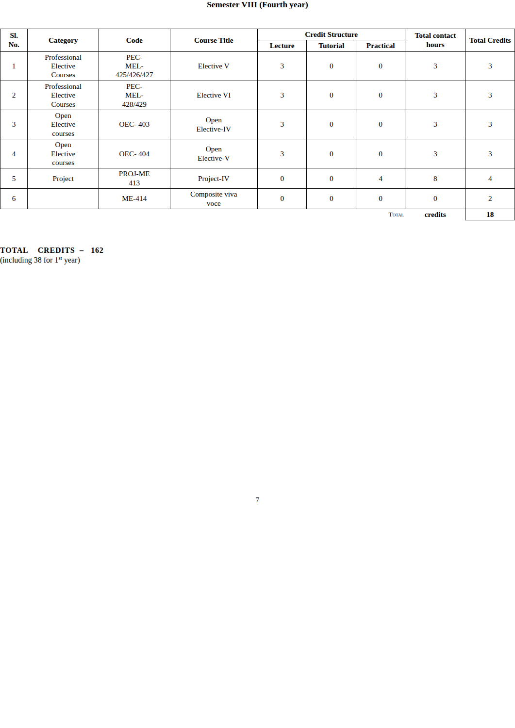Semester VIII (Fourth year)
| Sl. No. | Category | Code | Course Title | Credit Structure | Total contact hours | Total Credits |
| --- | --- | --- | --- | --- | --- | --- |
| Lecture | Tutorial | Practical |
| 1 | Professional Elective Courses | PEC- MEL- 425/426/427 | Elective V | 3 | 0 | 0 | 3 | 3 |
| 2 | Professional Elective Courses | PEC- MEL- 428/429 | Elective VI | 3 | 0 | 0 | 3 | 3 |
| 3 | Open Elective courses | OEC- 403 | Open Elective-IV | 3 | 0 | 0 | 3 | 3 |
| 4 | Open Elective courses | OEC- 404 | Open Elective-V | 3 | 0 | 0 | 3 | 3 |
| 5 | Project | PROJ-ME 413 | Project-IV | 0 | 0 | 4 | 8 | 4 |
| 6 | | ME-414 | Composite viva voce | 0 | 0 | 0 | 0 | 2 |
| | Total | credits | 18 |
TOTAL CREDITS – 162
(including 38 for 1st year)
7